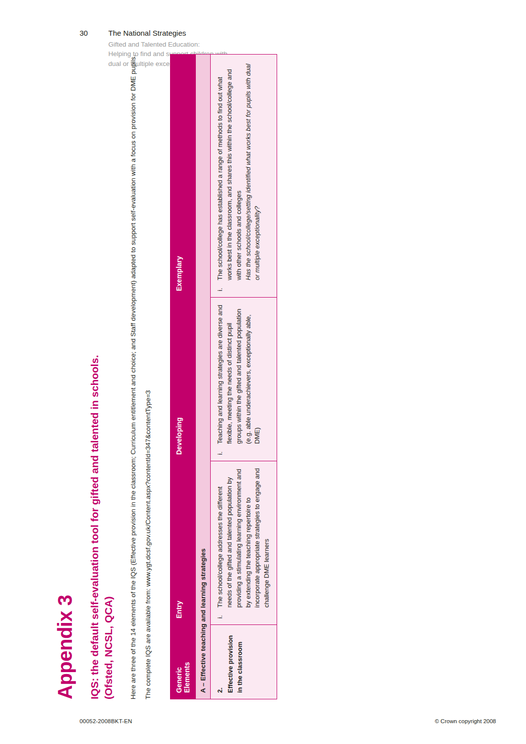30
The National Strategies
Gifted and Talented Education:
Helping to find and support children with
dual or multiple exceptionalities
Appendix 3
IQS: the default self-evaluation tool for gifted and talented in schools.
(Ofsted, NCSL, QCA)
Here are three of the 14 elements of the IQS (Effective provision in the classroom; Curriculum entitlement and choice; and Staff development) adapted to support self-evaluation with a focus on provision for DME pupils.
The complete IQS are available from: www.ygt.dcsf.gov.uk/Content.aspx?contentId=347&contentType=3
| Generic Elements | Entry | Developing | Exemplary |
| --- | --- | --- | --- |
| A – Effective teaching and learning strategies |
| 2. Effective provision in the classroom | i. The school/college addresses the different needs of the gifted and talented population by providing a stimulating learning environment and by extending the teaching repertoire to incorporate appropriate strategies to engage and challenge DME learners | i. Teaching and learning strategies are diverse and flexible, meeting the needs of distinct pupil groups within the gifted and talented population (e.g. able underachievers, exceptionally able, DME) | i. The school/college has established a range of methods to find out what works best in the classroom, and shares this within the school/college and with other schools and colleges Has the school/college/setting identified what works best for pupils with dual or multiple exceptionality? |
00052-2008BKT-EN
© Crown copyright 2008